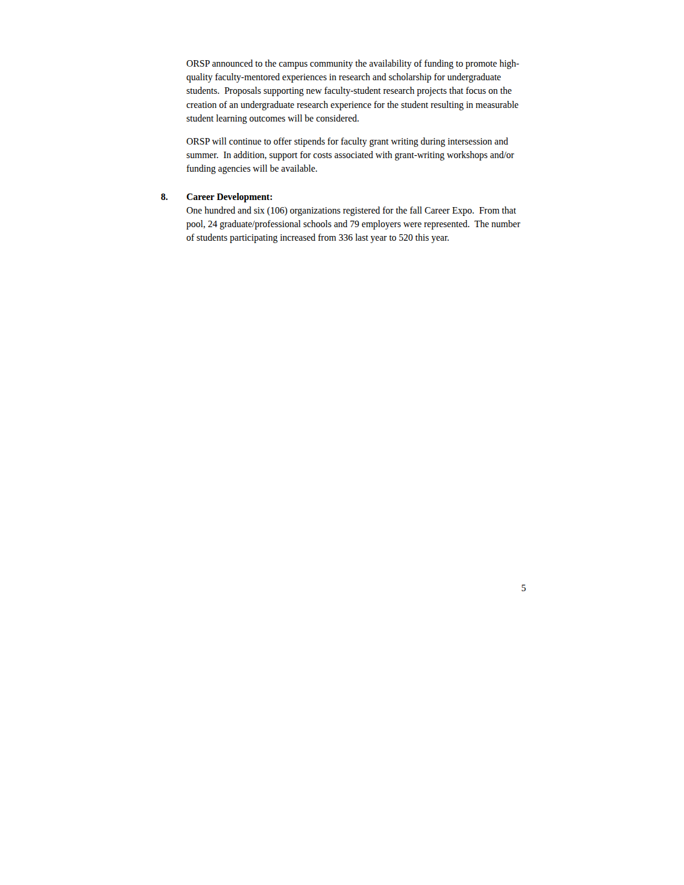ORSP announced to the campus community the availability of funding to promote high-quality faculty-mentored experiences in research and scholarship for undergraduate students. Proposals supporting new faculty-student research projects that focus on the creation of an undergraduate research experience for the student resulting in measurable student learning outcomes will be considered.
ORSP will continue to offer stipends for faculty grant writing during intersession and summer. In addition, support for costs associated with grant-writing workshops and/or funding agencies will be available.
8.
Career Development:
One hundred and six (106) organizations registered for the fall Career Expo. From that pool, 24 graduate/professional schools and 79 employers were represented. The number of students participating increased from 336 last year to 520 this year.
5